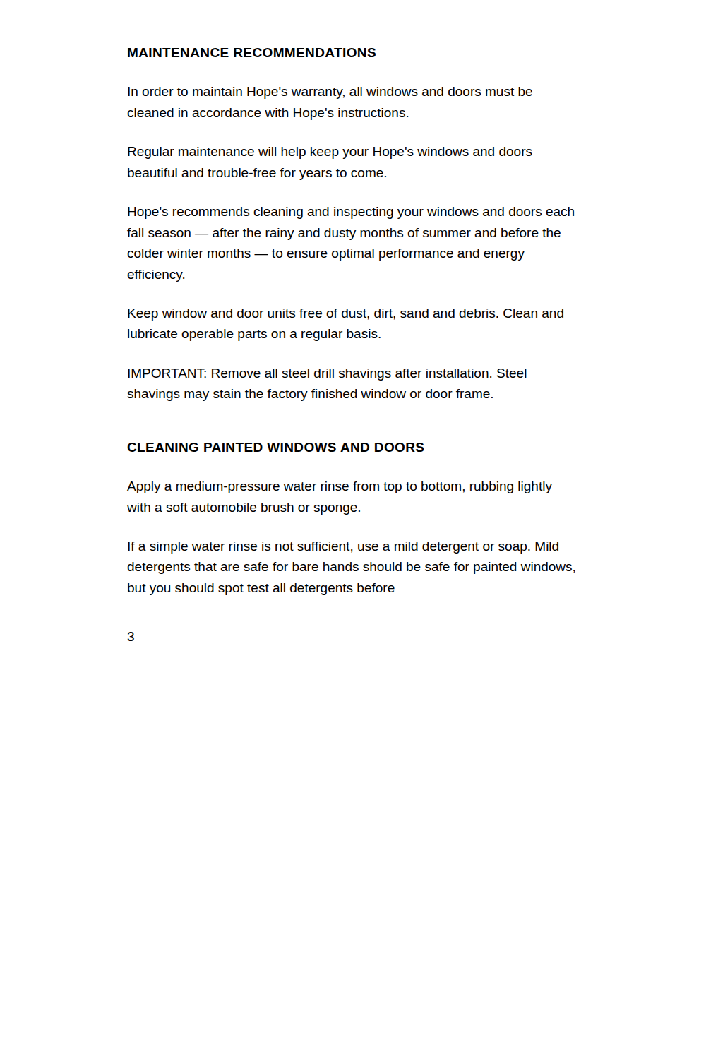Maintenance Recommendations
In order to maintain Hope's warranty, all windows and doors must be cleaned in accordance with Hope's instructions.
Regular maintenance will help keep your Hope's windows and doors beautiful and trouble-free for years to come.
Hope's recommends cleaning and inspecting your windows and doors each fall season — after the rainy and dusty months of summer and before the colder winter months — to ensure optimal performance and energy efficiency.
Keep window and door units free of dust, dirt, sand and debris. Clean and lubricate operable parts on a regular basis.
IMPORTANT: Remove all steel drill shavings after installation. Steel shavings may stain the factory finished window or door frame.
Cleaning Painted Windows and Doors
Apply a medium-pressure water rinse from top to bottom, rubbing lightly with a soft automobile brush or sponge.
If a simple water rinse is not sufficient, use a mild detergent or soap. Mild detergents that are safe for bare hands should be safe for painted windows, but you should spot test all detergents before
3